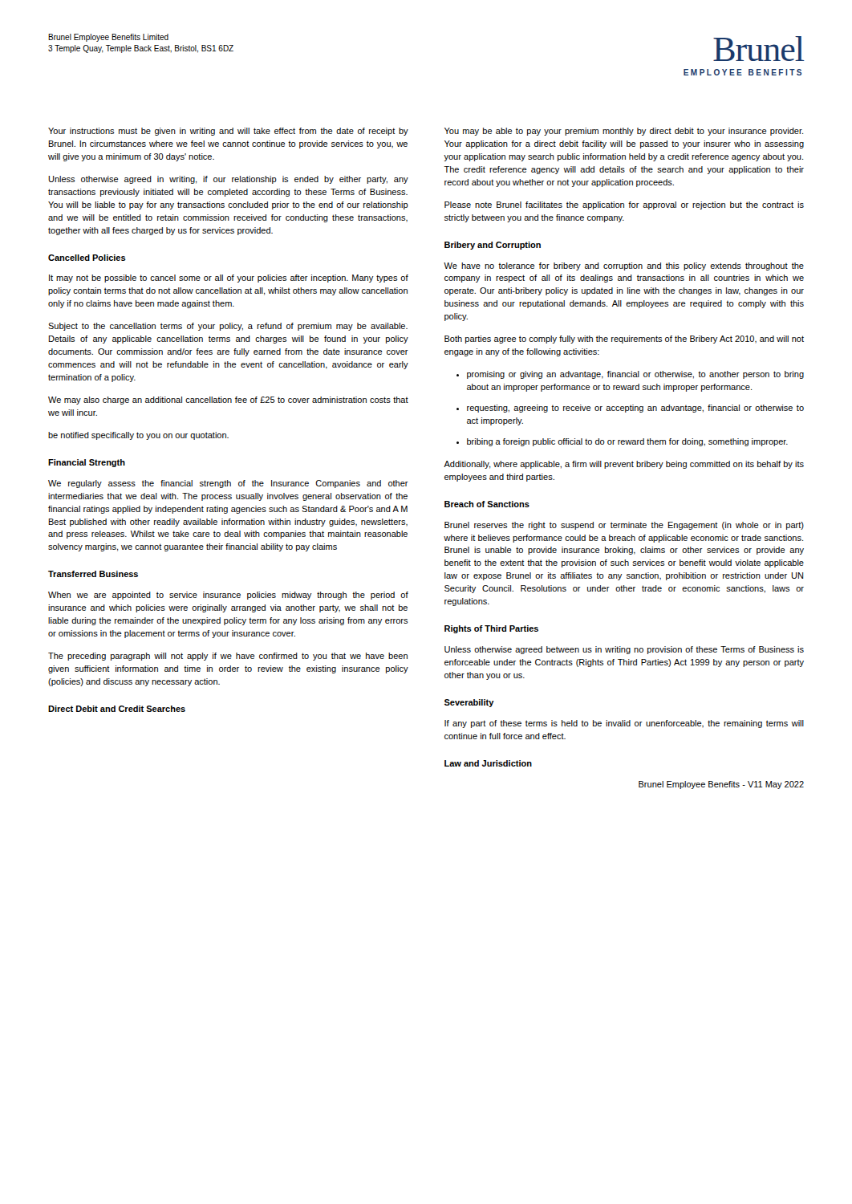Brunel Employee Benefits Limited
3 Temple Quay, Temple Back East, Bristol, BS1 6DZ
Brunel
EMPLOYEE BENEFITS
Your instructions must be given in writing and will take effect from the date of receipt by Brunel. In circumstances where we feel we cannot continue to provide services to you, we will give you a minimum of 30 days' notice.
Unless otherwise agreed in writing, if our relationship is ended by either party, any transactions previously initiated will be completed according to these Terms of Business. You will be liable to pay for any transactions concluded prior to the end of our relationship and we will be entitled to retain commission received for conducting these transactions, together with all fees charged by us for services provided.
Cancelled Policies
It may not be possible to cancel some or all of your policies after inception. Many types of policy contain terms that do not allow cancellation at all, whilst others may allow cancellation only if no claims have been made against them.
Subject to the cancellation terms of your policy, a refund of premium may be available. Details of any applicable cancellation terms and charges will be found in your policy documents. Our commission and/or fees are fully earned from the date insurance cover commences and will not be refundable in the event of cancellation, avoidance or early termination of a policy.
We may also charge an additional cancellation fee of £25 to cover administration costs that we will incur.
be notified specifically to you on our quotation.
Financial Strength
We regularly assess the financial strength of the Insurance Companies and other intermediaries that we deal with. The process usually involves general observation of the financial ratings applied by independent rating agencies such as Standard & Poor's and A M Best published with other readily available information within industry guides, newsletters, and press releases. Whilst we take care to deal with companies that maintain reasonable solvency margins, we cannot guarantee their financial ability to pay claims
Transferred Business
When we are appointed to service insurance policies midway through the period of insurance and which policies were originally arranged via another party, we shall not be liable during the remainder of the unexpired policy term for any loss arising from any errors or omissions in the placement or terms of your insurance cover.
The preceding paragraph will not apply if we have confirmed to you that we have been given sufficient information and time in order to review the existing insurance policy (policies) and discuss any necessary action.
Direct Debit and Credit Searches
You may be able to pay your premium monthly by direct debit to your insurance provider. Your application for a direct debit facility will be passed to your insurer who in assessing your application may search public information held by a credit reference agency about you. The credit reference agency will add details of the search and your application to their record about you whether or not your application proceeds.
Please note Brunel facilitates the application for approval or rejection but the contract is strictly between you and the finance company.
Bribery and Corruption
We have no tolerance for bribery and corruption and this policy extends throughout the company in respect of all of its dealings and transactions in all countries in which we operate. Our anti-bribery policy is updated in line with the changes in law, changes in our business and our reputational demands. All employees are required to comply with this policy.
Both parties agree to comply fully with the requirements of the Bribery Act 2010, and will not engage in any of the following activities:
promising or giving an advantage, financial or otherwise, to another person to bring about an improper performance or to reward such improper performance.
requesting, agreeing to receive or accepting an advantage, financial or otherwise to act improperly.
bribing a foreign public official to do or reward them for doing, something improper.
Additionally, where applicable, a firm will prevent bribery being committed on its behalf by its employees and third parties.
Breach of Sanctions
Brunel reserves the right to suspend or terminate the Engagement (in whole or in part) where it believes performance could be a breach of applicable economic or trade sanctions. Brunel is unable to provide insurance broking, claims or other services or provide any benefit to the extent that the provision of such services or benefit would violate applicable law or expose Brunel or its affiliates to any sanction, prohibition or restriction under UN Security Council. Resolutions or under other trade or economic sanctions, laws or regulations.
Rights of Third Parties
Unless otherwise agreed between us in writing no provision of these Terms of Business is enforceable under the Contracts (Rights of Third Parties) Act 1999 by any person or party other than you or us.
Severability
If any part of these terms is held to be invalid or unenforceable, the remaining terms will continue in full force and effect.
Law and Jurisdiction
Brunel Employee Benefits - V11 May 2022